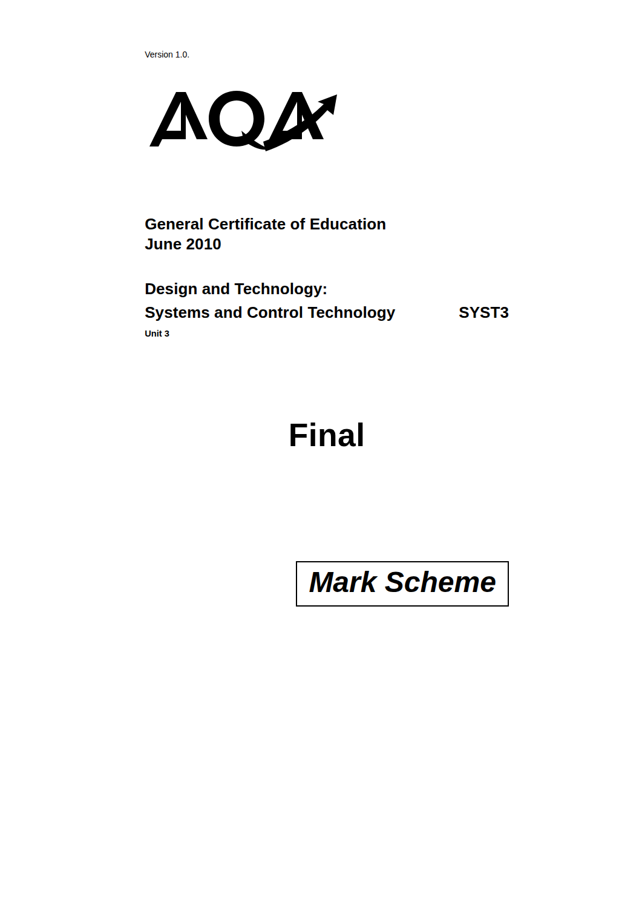Version 1.0.
AQA
General Certificate of Education
June 2010
Design and Technology:
Systems and Control Technology
SYST3
Unit 3
Final
Mark Scheme